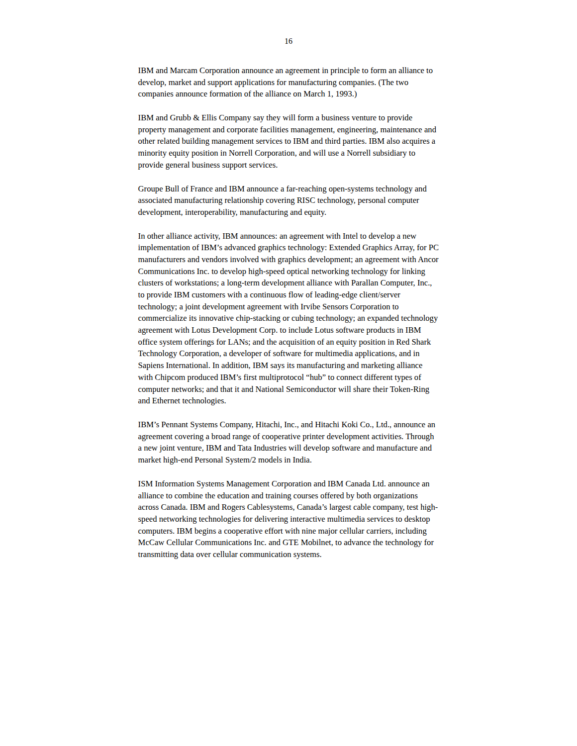16
IBM and Marcam Corporation announce an agreement in principle to form an alliance to develop, market and support applications for manufacturing companies. (The two companies announce formation of the alliance on March 1, 1993.)
IBM and Grubb & Ellis Company say they will form a business venture to provide property management and corporate facilities management, engineering, maintenance and other related building management services to IBM and third parties. IBM also acquires a minority equity position in Norrell Corporation, and will use a Norrell subsidiary to provide general business support services.
Groupe Bull of France and IBM announce a far-reaching open-systems technology and associated manufacturing relationship covering RISC technology, personal computer development, interoperability, manufacturing and equity.
In other alliance activity, IBM announces: an agreement with Intel to develop a new implementation of IBM’s advanced graphics technology: Extended Graphics Array, for PC manufacturers and vendors involved with graphics development; an agreement with Ancor Communications Inc. to develop high-speed optical networking technology for linking clusters of workstations; a long-term development alliance with Parallan Computer, Inc., to provide IBM customers with a continuous flow of leading-edge client/server technology; a joint development agreement with Irvibe Sensors Corporation to commercialize its innovative chip-stacking or cubing technology; an expanded technology agreement with Lotus Development Corp. to include Lotus software products in IBM office system offerings for LANs; and the acquisition of an equity position in Red Shark Technology Corporation, a developer of software for multimedia applications, and in Sapiens International. In addition, IBM says its manufacturing and marketing alliance with Chipcom produced IBM’s first multiprotocol “hub” to connect different types of computer networks; and that it and National Semiconductor will share their Token-Ring and Ethernet technologies.
IBM’s Pennant Systems Company, Hitachi, Inc., and Hitachi Koki Co., Ltd., announce an agreement covering a broad range of cooperative printer development activities. Through a new joint venture, IBM and Tata Industries will develop software and manufacture and market high-end Personal System/2 models in India.
ISM Information Systems Management Corporation and IBM Canada Ltd. announce an alliance to combine the education and training courses offered by both organizations across Canada. IBM and Rogers Cablesystems, Canada’s largest cable company, test high-speed networking technologies for delivering interactive multimedia services to desktop computers. IBM begins a cooperative effort with nine major cellular carriers, including McCaw Cellular Communications Inc. and GTE Mobilnet, to advance the technology for transmitting data over cellular communication systems.